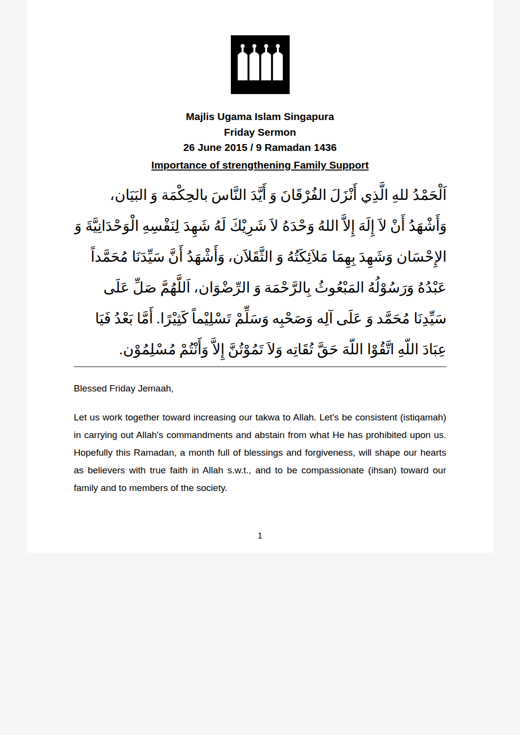Majlis Ugama Islam Singapura
Friday Sermon
26 June 2015 / 9 Ramadan 1436
Importance of strengthening Family Support
اَلْحَمْدُ للهِ الَّذِي أَنْزَلَ الفُرْقَانَ وَ أَيَّدَ النَّاسَ بالحِكْمَة وَ البَيَان، وَأَشْهَدُ أَنْ لاَ إِلَهَ إِلاَّ اللهُ وَحْدَهُ لاَ شَرِيْكَ لَهُ شَهِدَ لِنَفْسِهِ الْوَحْدَانِيَّةَ وَ الإِحْسَان وَشَهِدَ بِهِمَا مَلاَئِكَتُهُ وَ الثَّقَلاَن، وَأَشْهَدُ أَنَّ سَيِّدَنَا مُحَمَّداً عَبْدُهُ وَرَسُوْلُهُ المَبْعُوثُ بِالرَّحْمَة وَ الرِّضْوَان، اَللَّهُمَّ صَلِّ عَلَى سَيِّدِنَا مُحَمَّد وَ عَلَى آلِه وَصَحْبِه وَسَلِّمْ تَسْلِيْماً كَثِيْرًا. أَمَّا بَعْدُ فَيَا عِبَادَ اللّهِ اتَّقُوْا اللّهَ حَقَّ تُقَاتِه وَلاَ تَمُوْتُنَّ إِلاَّ وَأَنْتُمْ مُسْلِمُوْن.
Blessed Friday Jemaah,
Let us work together toward increasing our takwa to Allah. Let's be consistent (istiqamah) in carrying out Allah's commandments and abstain from what He has prohibited upon us. Hopefully this Ramadan, a month full of blessings and forgiveness, will shape our hearts as believers with true faith in Allah s.w.t., and to be compassionate (ihsan) toward our family and to members of the society.
1